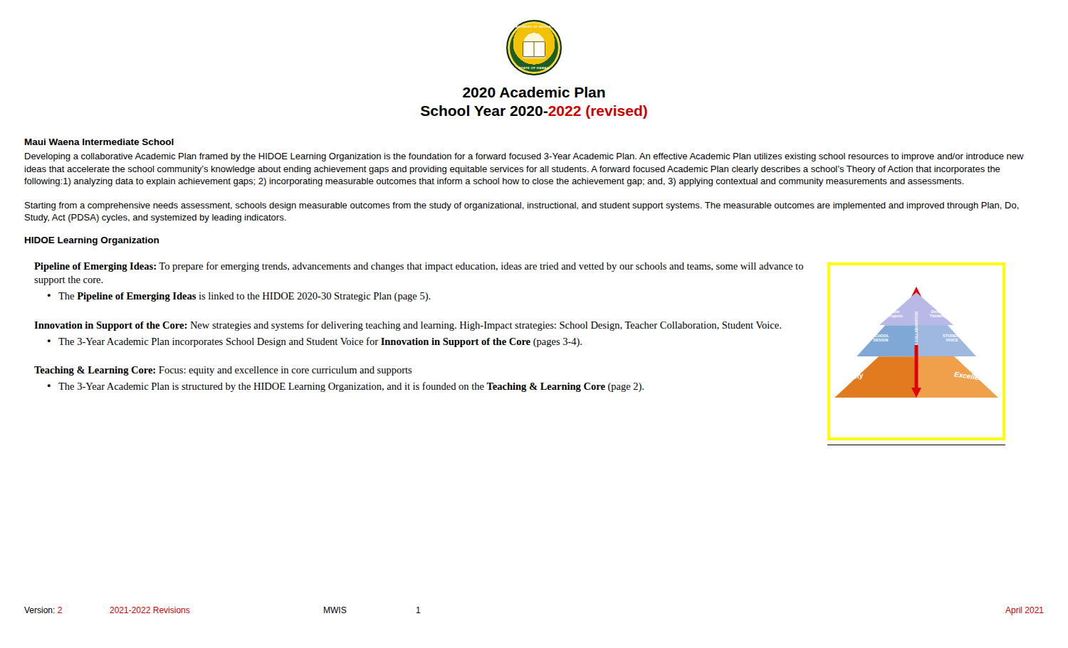DEPARTMENT OF EDUCATION
STATE OF HAWAII
2020 Academic Plan
School Year 2020-2022 (revised)
Maui Waena Intermediate School
Developing a collaborative Academic Plan framed by the HIDOE Learning Organization is the foundation for a forward focused 3-Year Academic Plan. An effective Academic Plan utilizes existing school resources to improve and/or introduce new ideas that accelerate the school community’s knowledge about ending achievement gaps and providing equitable services for all students. A forward focused Academic Plan clearly describes a school’s Theory of Action that incorporates the following:1) analyzing data to explain achievement gaps; 2) incorporating measurable outcomes that inform a school how to close the achievement gap; and, 3) applying contextual and community measurements and assessments.
Starting from a comprehensive needs assessment, schools design measurable outcomes from the study of organizational, instructional, and student support systems. The measurable outcomes are implemented and improved through Plan, Do, Study, Act (PDSA) cycles, and systemized by leading indicators.
HIDOE Learning Organization
Pipeline of Emerging Ideas: To prepare for emerging trends, advancements and changes that impact education, ideas are tried and vetted by our schools and teams, some will advance to support the core.
The Pipeline of Emerging Ideas is linked to the HIDOE 2020-30 Strategic Plan (page 5).
Innovation in Support of the Core: New strategies and systems for delivering teaching and learning. High-Impact strategies: School Design, Teacher Collaboration, Student Voice.
The 3-Year Academic Plan incorporates School Design and Student Voice for Innovation in Support of the Core (pages 3-4).
Teaching & Learning Core: Focus: equity and excellence in core curriculum and supports
The 3-Year Academic Plan is structured by the HIDOE Learning Organization, and it is founded on the Teaching & Learning Core (page 2).
Pilot
Projects Design
Thinking
SCHOOL
DESIGN STUDENT
VOICE
Equity Excellence
TEACHER COLLABORATION
Version: 2
2021-2022 Revisions
MWIS
1
April 2021